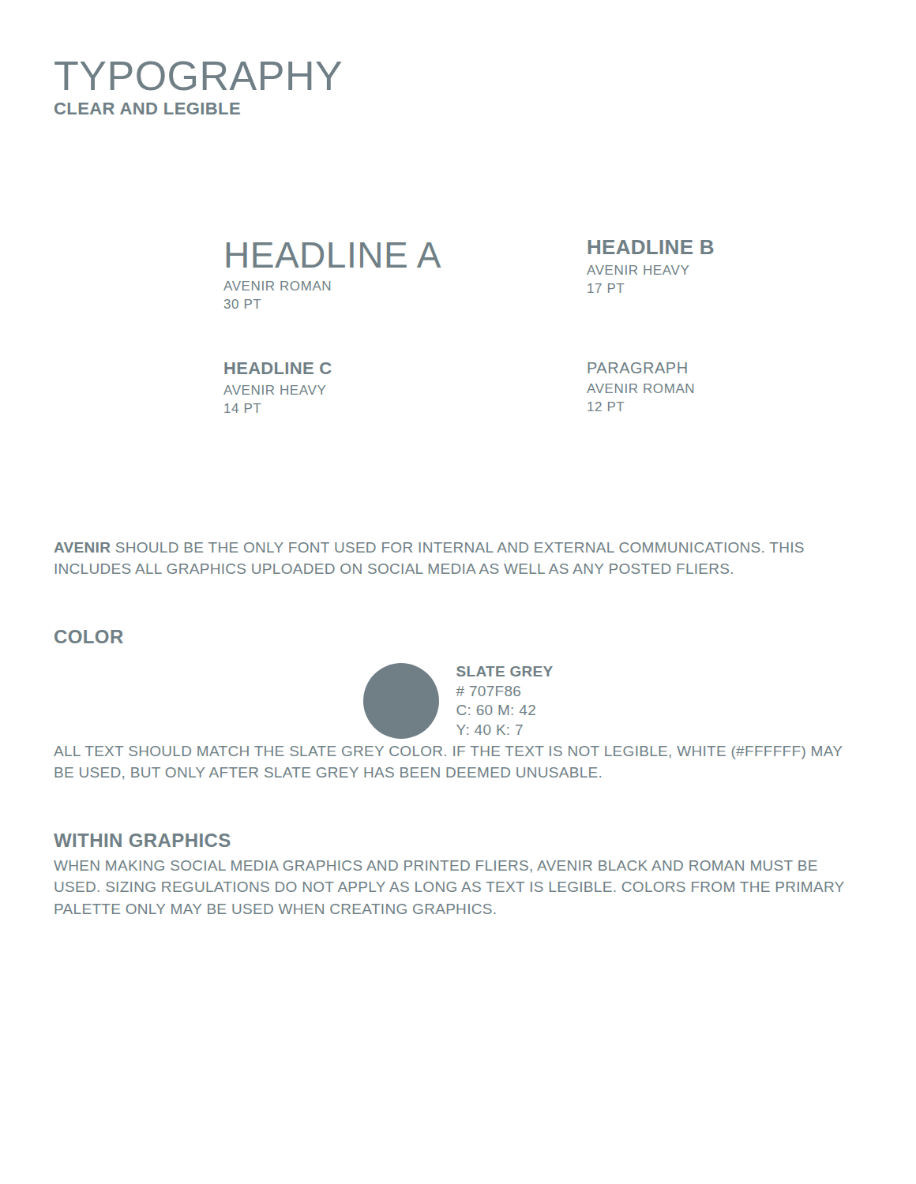Typography
Clear and Legible
Headline A
Avenir Roman
30 PT
Headline B
Avenir Heavy
17 PT
Headline C
Avenir Heavy
14 PT
Paragraph
Avenir Roman
12 PT
Avenir should be the only font used for internal and external communications. This includes all graphics uploaded on social media as well as any posted fliers.
Color
Slate Grey # 707f86 C: 60 M: 42 Y: 40 K: 7
All text should match the slate grey color. If the text is not legible, white (#ffffff) may be used, but only after slate grey has been deemed unusable.
Within Graphics
When making social media graphics and printed fliers, Avenir Black and Roman must be used. Sizing regulations do not apply as long as text is legible. Colors from the primary palette only may be used when creating graphics.